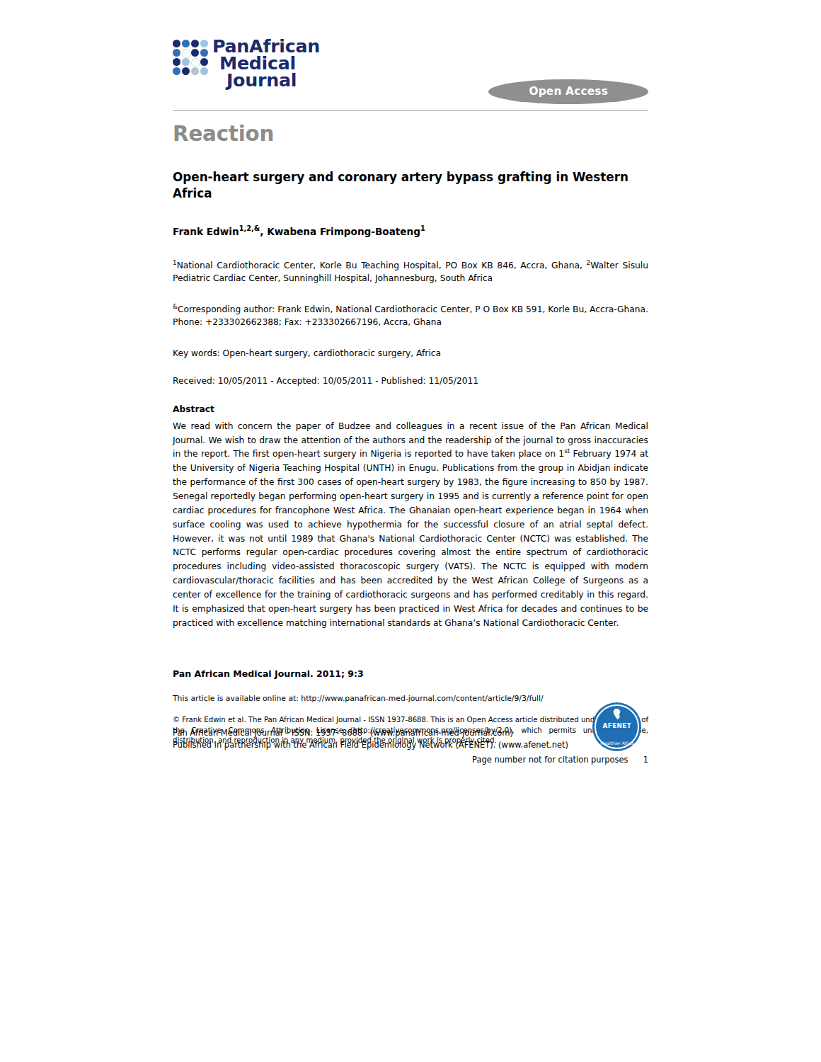PanAfrican Medical Journal
Open Access
Reaction
Open-heart surgery and coronary artery bypass grafting in Western Africa
Frank Edwin1,2,&, Kwabena Frimpong-Boateng1
1National Cardiothoracic Center, Korle Bu Teaching Hospital, PO Box KB 846, Accra, Ghana, 2Walter Sisulu Pediatric Cardiac Center, Sunninghill Hospital, Johannesburg, South Africa
&Corresponding author: Frank Edwin, National Cardiothoracic Center, P O Box KB 591, Korle Bu, Accra-Ghana. Phone: +233302662388; Fax: +233302667196, Accra, Ghana
Key words: Open-heart surgery, cardiothoracic surgery, Africa
Received: 10/05/2011 - Accepted: 10/05/2011 - Published: 11/05/2011
Abstract
We read with concern the paper of Budzee and colleagues in a recent issue of the Pan African Medical Journal. We wish to draw the attention of the authors and the readership of the journal to gross inaccuracies in the report. The first open-heart surgery in Nigeria is reported to have taken place on 1st February 1974 at the University of Nigeria Teaching Hospital (UNTH) in Enugu. Publications from the group in Abidjan indicate the performance of the first 300 cases of open-heart surgery by 1983, the figure increasing to 850 by 1987. Senegal reportedly began performing open-heart surgery in 1995 and is currently a reference point for open cardiac procedures for francophone West Africa. The Ghanaian open-heart experience began in 1964 when surface cooling was used to achieve hypothermia for the successful closure of an atrial septal defect. However, it was not until 1989 that Ghana's National Cardiothoracic Center (NCTC) was established. The NCTC performs regular open-cardiac procedures covering almost the entire spectrum of cardiothoracic procedures including video-assisted thoracoscopic surgery (VATS). The NCTC is equipped with modern cardiovascular/thoracic facilities and has been accredited by the West African College of Surgeons as a center of excellence for the training of cardiothoracic surgeons and has performed creditably in this regard. It is emphasized that open-heart surgery has been practiced in West Africa for decades and continues to be practiced with excellence matching international standards at Ghana’s National Cardiothoracic Center.
Pan African Medical Journal. 2011; 9:3
This article is available online at: http://www.panafrican-med-journal.com/content/article/9/3/full/
© Frank Edwin et al. The Pan African Medical Journal - ISSN 1937-8688. This is an Open Access article distributed under the terms of the Creative Commons Attribution License (http://creativecommons.org/licenses/by/2.0), which permits unrestricted use, distribution, and reproduction in any medium, provided the original work is properly cited.
Pan African Medical Journal – ISSN: 1937- 8688 (www.panafrican-med-journal.com)
Published in partnership with the African Field Epidemiology Network (AFENET). (www.afenet.net)
AFENET
Healthier Africa
Page number not for citation purposes1